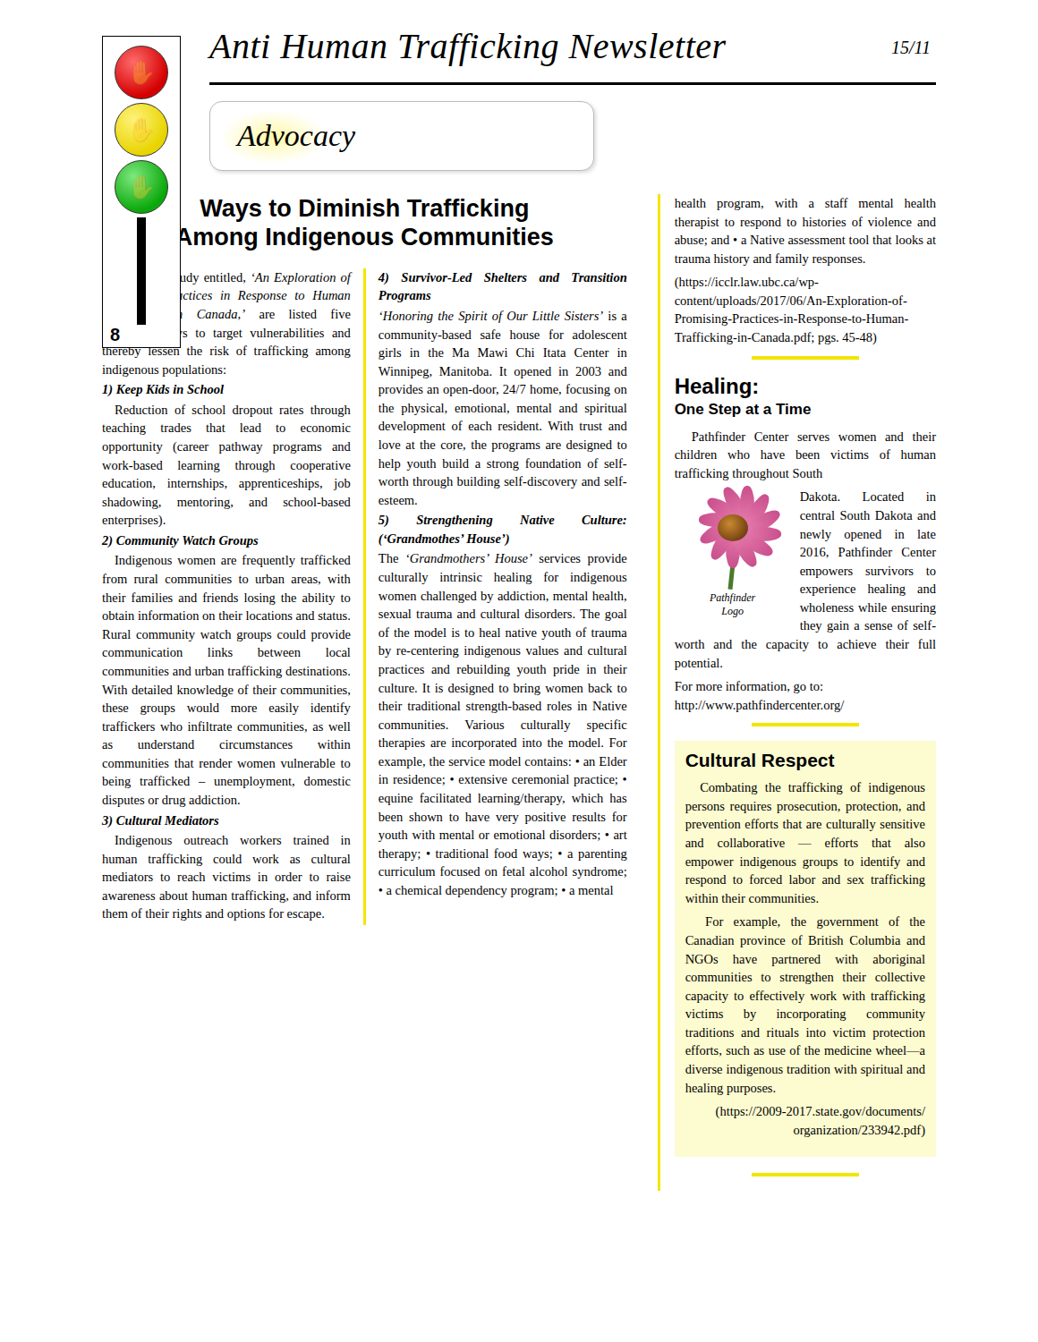✋
✋
✋
8
Anti Human Trafficking Newsletter
15/11
Advocacy
Ways to Diminish Trafficking
Among Indigenous Communities
In a 2010 study entitled, ‘An Exploration of Promising Practices in Response to Human Trafficking in Canada,’ are listed five suggested ways to target vulnerabilities and thereby lessen the risk of trafficking among indigenous populations:
1) Keep Kids in School
Reduction of school dropout rates through teaching trades that lead to economic opportunity (career pathway programs and work-based learning through cooperative education, internships, apprenticeships, job shadowing, mentoring, and school-based enterprises).
2) Community Watch Groups
Indigenous women are frequently trafficked from rural communities to urban areas, with their families and friends losing the ability to obtain information on their locations and status. Rural community watch groups could provide communication links between local communities and urban trafficking destinations. With detailed knowledge of their communities, these groups would more easily identify traffickers who infiltrate communities, as well as understand circumstances within communities that render women vulnerable to being trafficked – unemployment, domestic disputes or drug addiction.
3) Cultural Mediators
Indigenous outreach workers trained in human trafficking could work as cultural mediators to reach victims in order to raise awareness about human trafficking, and inform them of their rights and options for escape.
4) Survivor-Led Shelters and Transition Programs
‘Honoring the Spirit of Our Little Sisters’ is a community-based safe house for adolescent girls in the Ma Mawi Chi Itata Center in Winnipeg, Manitoba. It opened in 2003 and provides an open-door, 24/7 home, focusing on the physical, emotional, mental and spiritual development of each resident. With trust and love at the core, the programs are designed to help youth build a strong foundation of self-worth through building self-discovery and self-esteem.
5) Strengthening Native Culture: (‘Grandmothes’ House’)
The ‘Grandmothers’ House’ services provide culturally intrinsic healing for indigenous women challenged by addiction, mental health, sexual trauma and cultural disorders. The goal of the model is to heal native youth of trauma by re-centering indigenous values and cultural practices and rebuilding youth pride in their culture. It is designed to bring women back to their traditional strength-based roles in Native communities. Various culturally specific therapies are incorporated into the model. For example, the service model contains: • an Elder in residence; • extensive ceremonial practice; • equine facilitated learning/therapy, which has been shown to have very positive results for youth with mental or emotional disorders; • art therapy; • traditional food ways; • a parenting curriculum focused on fetal alcohol syndrome; • a chemical dependency program; • a mental
health program, with a staff mental health therapist to respond to histories of violence and abuse; and • a Native assessment tool that looks at trauma history and family responses.
(https://icclr.law.ubc.ca/wp-content/uploads/2017/06/An-Exploration-of-Promising-Practices-in-Response-to-Human-Trafficking-in-Canada.pdf; pgs. 45-48)
Healing:
One Step at a Time
Pathfinder Center serves women and their children who have been victims of human trafficking throughout South
Pathfinder
Logo
Dakota. Located in central South Dakota and newly opened in late 2016, Pathfinder Center empowers survivors to experience healing and wholeness while ensuring they gain a sense of self-worth and the capacity to achieve their full potential.
For more information, go to:
http://www.pathfindercenter.org/
Cultural Respect
Combating the trafficking of indigenous persons requires prosecution, protection, and prevention efforts that are culturally sensitive and collaborative — efforts that also empower indigenous groups to identify and respond to forced labor and sex trafficking within their communities.
For example, the government of the Canadian province of British Columbia and NGOs have partnered with aboriginal communities to strengthen their collective capacity to effectively work with trafficking victims by incorporating community traditions and rituals into victim protection efforts, such as use of the medicine wheel—a diverse indigenous tradition with spiritual and healing purposes.
(https://2009-2017.state.gov/documents/
organization/233942.pdf)